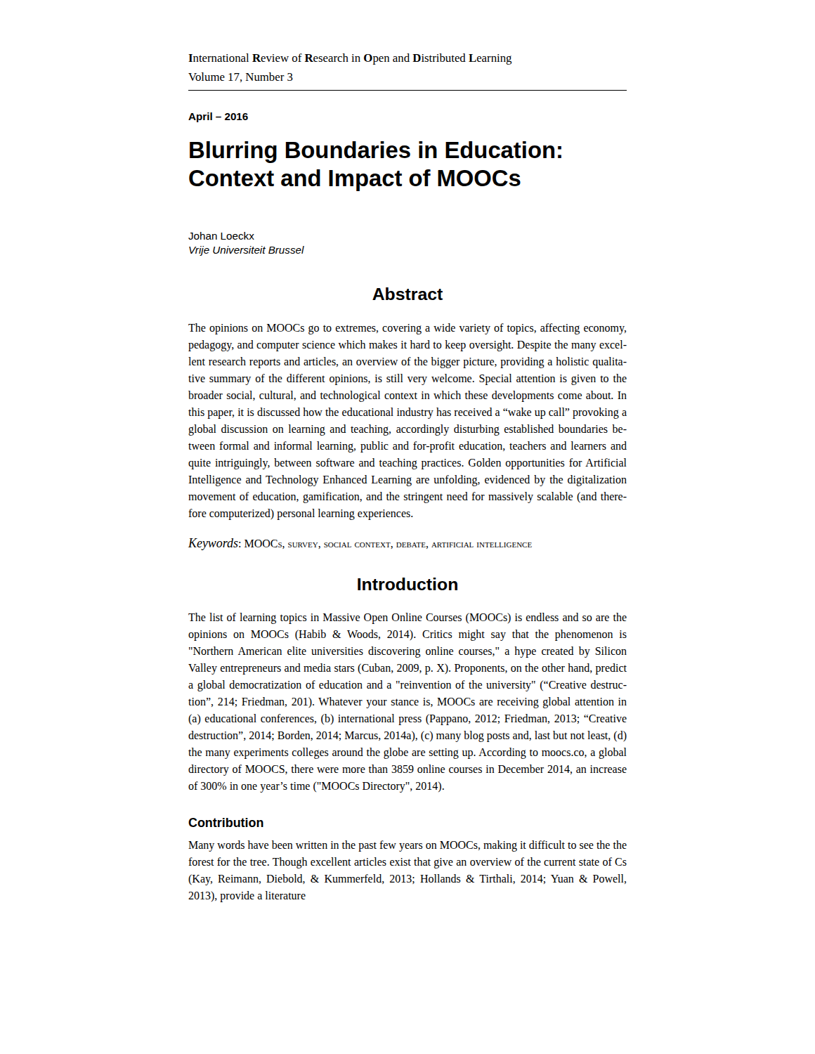International Review of Research in Open and Distributed Learning
Volume 17, Number 3
April – 2016
Blurring Boundaries in Education: Context and Impact of MOOCs
Johan Loeckx
Vrije Universiteit Brussel
Abstract
The opinions on MOOCs go to extremes, covering a wide variety of topics, affecting economy, pedagogy, and computer science which makes it hard to keep oversight. Despite the many excellent research reports and articles, an overview of the bigger picture, providing a holistic qualitative summary of the different opinions, is still very welcome. Special attention is given to the broader social, cultural, and technological context in which these developments come about. In this paper, it is discussed how the educational industry has received a “wake up call” provoking a global discussion on learning and teaching, accordingly disturbing established boundaries between formal and informal learning, public and for-profit education, teachers and learners and quite intriguingly, between software and teaching practices. Golden opportunities for Artificial Intelligence and Technology Enhanced Learning are unfolding, evidenced by the digitalization movement of education, gamification, and the stringent need for massively scalable (and therefore computerized) personal learning experiences.
Keywords: MOOCs, survey, social context, debate, artificial intelligence
Introduction
The list of learning topics in Massive Open Online Courses (MOOCs) is endless and so are the opinions on MOOCs (Habib & Woods, 2014). Critics might say that the phenomenon is "Northern American elite universities discovering online courses," a hype created by Silicon Valley entrepreneurs and media stars (Cuban, 2009, p. X). Proponents, on the other hand, predict a global democratization of education and a "reinvention of the university" (“Creative destruction”, 214; Friedman, 201). Whatever your stance is, MOOCs are receiving global attention in (a) educational conferences, (b) international press (Pappano, 2012; Friedman, 2013; “Creative destruction”, 2014; Borden, 2014; Marcus, 2014a), (c) many blog posts and, last but not least, (d) the many experiments colleges around the globe are setting up. According to moocs.co, a global directory of MOOCS, there were more than 3859 online courses in December 2014, an increase of 300% in one year’s time ("MOOCs Directory", 2014).
Contribution
Many words have been written in the past few years on MOOCs, making it difficult to see the the forest for the tree. Though excellent articles exist that give an overview of the current state of Cs (Kay, Reimann, Diebold, & Kummerfeld, 2013; Hollands & Tirthali, 2014; Yuan & Powell, 2013), provide a literature